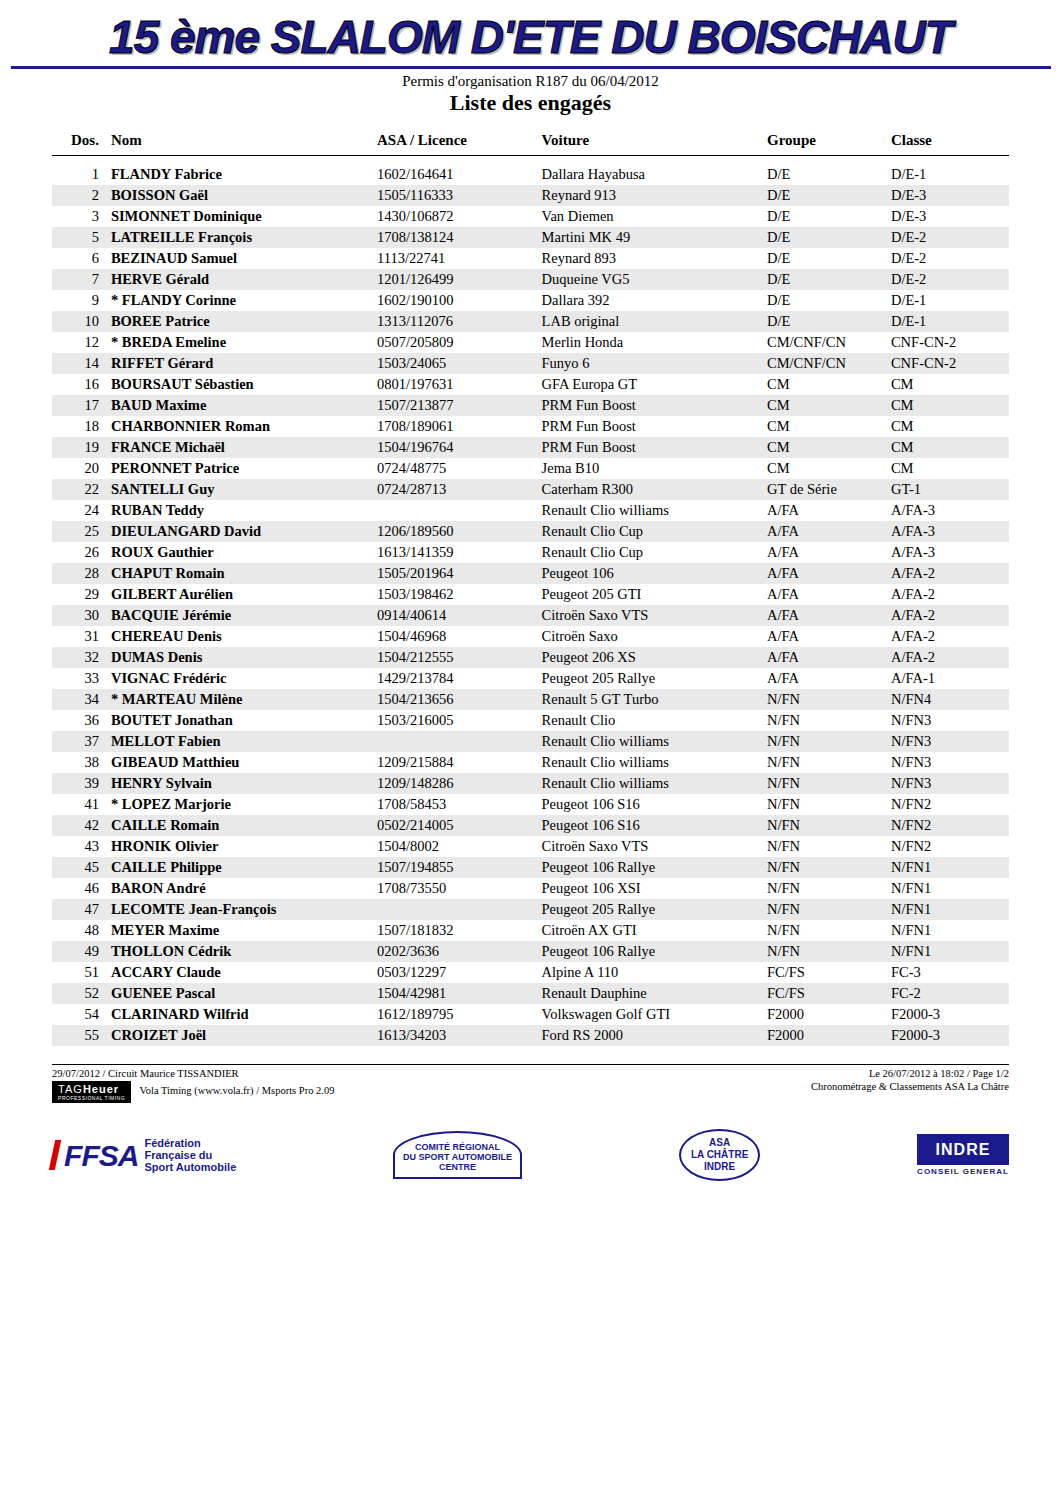15 ème SLALOM D'ETE DU BOISCHAUT
Permis d'organisation R187 du 06/04/2012
Liste des engagés
| Dos. | Nom | ASA / Licence | Voiture | Groupe | Classe |
| --- | --- | --- | --- | --- | --- |
| 1 | FLANDY Fabrice | 1602/164641 | Dallara Hayabusa | D/E | D/E-1 |
| 2 | BOISSON Gaël | 1505/116333 | Reynard 913 | D/E | D/E-3 |
| 3 | SIMONNET Dominique | 1430/106872 | Van Diemen | D/E | D/E-3 |
| 5 | LATREILLE François | 1708/138124 | Martini MK 49 | D/E | D/E-2 |
| 6 | BEZINAUD Samuel | 1113/22741 | Reynard 893 | D/E | D/E-2 |
| 7 | HERVE Gérald | 1201/126499 | Duqueine VG5 | D/E | D/E-2 |
| 9 | * FLANDY Corinne | 1602/190100 | Dallara 392 | D/E | D/E-1 |
| 10 | BOREE Patrice | 1313/112076 | LAB original | D/E | D/E-1 |
| 12 | * BREDA Emeline | 0507/205809 | Merlin Honda | CM/CNF/CN | CNF-CN-2 |
| 14 | RIFFET Gérard | 1503/24065 | Funyo 6 | CM/CNF/CN | CNF-CN-2 |
| 16 | BOURSAUT Sébastien | 0801/197631 | GFA Europa GT | CM | CM |
| 17 | BAUD Maxime | 1507/213877 | PRM Fun Boost | CM | CM |
| 18 | CHARBONNIER Roman | 1708/189061 | PRM Fun Boost | CM | CM |
| 19 | FRANCE Michaël | 1504/196764 | PRM Fun Boost | CM | CM |
| 20 | PERONNET Patrice | 0724/48775 | Jema B10 | CM | CM |
| 22 | SANTELLI Guy | 0724/28713 | Caterham R300 | GT de Série | GT-1 |
| 24 | RUBAN Teddy | | Renault Clio williams | A/FA | A/FA-3 |
| 25 | DIEULANGARD David | 1206/189560 | Renault Clio Cup | A/FA | A/FA-3 |
| 26 | ROUX Gauthier | 1613/141359 | Renault Clio Cup | A/FA | A/FA-3 |
| 28 | CHAPUT Romain | 1505/201964 | Peugeot 106 | A/FA | A/FA-2 |
| 29 | GILBERT Aurélien | 1503/198462 | Peugeot 205 GTI | A/FA | A/FA-2 |
| 30 | BACQUIE Jérémie | 0914/40614 | Citroën Saxo VTS | A/FA | A/FA-2 |
| 31 | CHEREAU Denis | 1504/46968 | Citroën Saxo | A/FA | A/FA-2 |
| 32 | DUMAS Denis | 1504/212555 | Peugeot 206 XS | A/FA | A/FA-2 |
| 33 | VIGNAC Frédéric | 1429/213784 | Peugeot 205 Rallye | A/FA | A/FA-1 |
| 34 | * MARTEAU Milène | 1504/213656 | Renault 5 GT Turbo | N/FN | N/FN4 |
| 36 | BOUTET Jonathan | 1503/216005 | Renault Clio | N/FN | N/FN3 |
| 37 | MELLOT Fabien | | Renault Clio williams | N/FN | N/FN3 |
| 38 | GIBEAUD Matthieu | 1209/215884 | Renault Clio williams | N/FN | N/FN3 |
| 39 | HENRY Sylvain | 1209/148286 | Renault Clio williams | N/FN | N/FN3 |
| 41 | * LOPEZ Marjorie | 1708/58453 | Peugeot 106 S16 | N/FN | N/FN2 |
| 42 | CAILLE Romain | 0502/214005 | Peugeot 106 S16 | N/FN | N/FN2 |
| 43 | HRONIK Olivier | 1504/8002 | Citroën Saxo VTS | N/FN | N/FN2 |
| 45 | CAILLE Philippe | 1507/194855 | Peugeot 106 Rallye | N/FN | N/FN1 |
| 46 | BARON André | 1708/73550 | Peugeot 106 XSI | N/FN | N/FN1 |
| 47 | LECOMTE Jean-François | | Peugeot 205 Rallye | N/FN | N/FN1 |
| 48 | MEYER Maxime | 1507/181832 | Citroën AX GTI | N/FN | N/FN1 |
| 49 | THOLLON Cédrik | 0202/3636 | Peugeot 106 Rallye | N/FN | N/FN1 |
| 51 | ACCARY Claude | 0503/12297 | Alpine A 110 | FC/FS | FC-3 |
| 52 | GUENEE Pascal | 1504/42981 | Renault Dauphine | FC/FS | FC-2 |
| 54 | CLARINARD Wilfrid | 1612/189795 | Volkswagen Golf GTI | F2000 | F2000-3 |
| 55 | CROIZET Joël | 1613/34203 | Ford RS 2000 | F2000 | F2000-3 |
29/07/2012 / Circuit Maurice TISSANDIER Le 26/07/2012 à 18:02 / Page 1/2
TAGHeuer PROFESSIONAL TIMING Vola Timing (www.vola.fr) / Msports Pro 2.09 Chronométrage & Classements ASA La Châtre
FFSA Fédération
Française du
Sport Automobile
COMITÉ RÉGIONAL
DU SPORT AUTOMOBILE
CENTRE
ASA
LA CHÂTRE
INDRE
INDRE
CONSEIL GENERAL